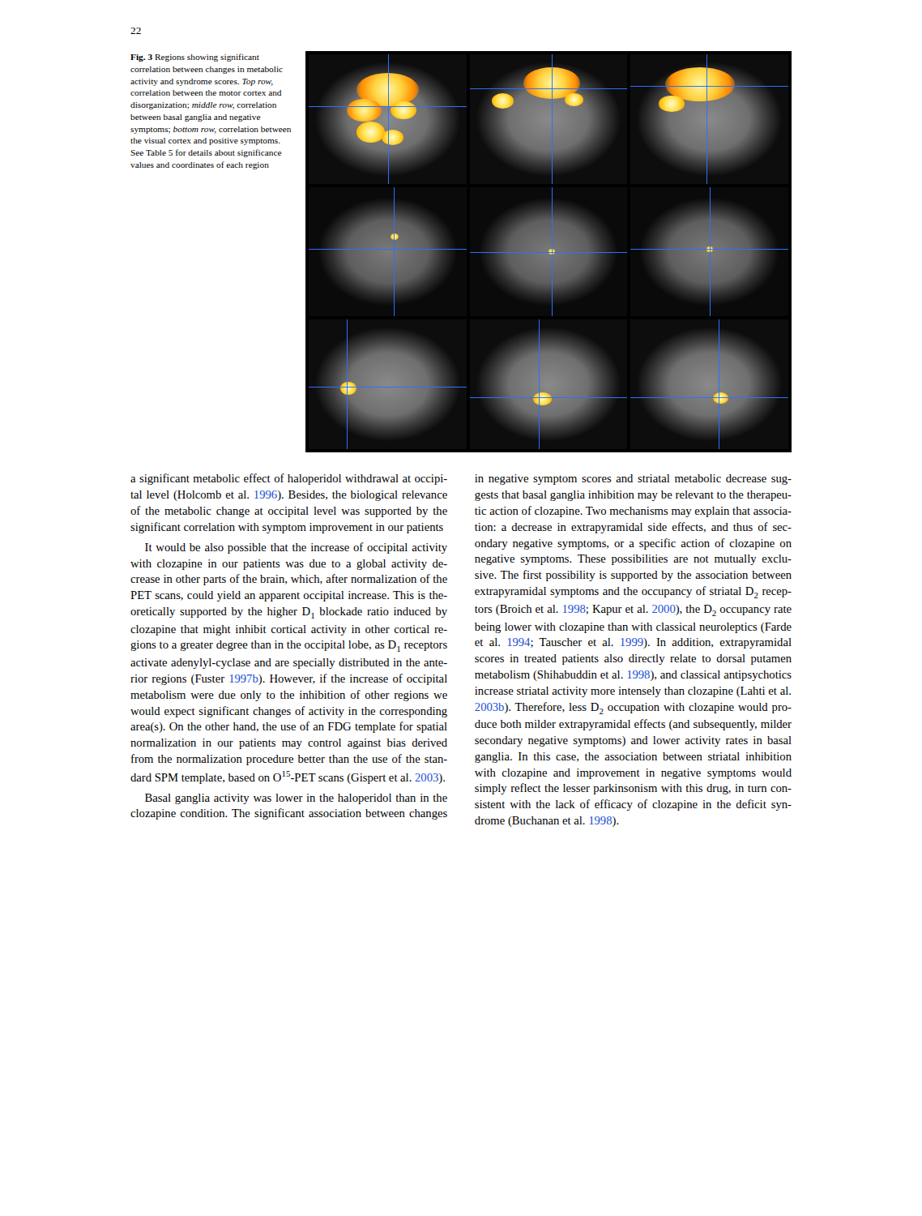22
Fig. 3 Regions showing significant correlation between changes in metabolic activity and syndrome scores. Top row, correlation between the motor cortex and disorganization; middle row, correlation between basal ganglia and negative symptoms; bottom row, correlation between the visual cortex and positive symptoms. See Table 5 for details about significance values and coordinates of each region
a significant metabolic effect of haloperidol withdrawal at occipital level (Holcomb et al. 1996). Besides, the biological relevance of the metabolic change at occipital level was supported by the significant correlation with symptom improvement in our patients
It would be also possible that the increase of occipital activity with clozapine in our patients was due to a global activity decrease in other parts of the brain, which, after normalization of the PET scans, could yield an apparent occipital increase. This is theoretically supported by the higher D1 blockade ratio induced by clozapine that might inhibit cortical activity in other cortical regions to a greater degree than in the occipital lobe, as D1 receptors activate adenylyl-cyclase and are specially distributed in the anterior regions (Fuster 1997b). However, if the increase of occipital metabolism were due only to the inhibition of other regions we would expect significant changes of activity in the corresponding area(s). On the other hand, the use of an FDG template for spatial normalization in our patients may control against bias derived from the normalization procedure better than the use of the standard SPM template, based on O15-PET scans (Gispert et al. 2003).
Basal ganglia activity was lower in the haloperidol than in the clozapine condition. The significant association between changes in negative symptom scores and striatal metabolic decrease suggests that basal ganglia inhibition may be relevant to the therapeutic action of clozapine. Two mechanisms may explain that association: a decrease in extrapyramidal side effects, and thus of secondary negative symptoms, or a specific action of clozapine on negative symptoms. These possibilities are not mutually exclusive. The first possibility is supported by the association between extrapyramidal symptoms and the occupancy of striatal D2 receptors (Broich et al. 1998; Kapur et al. 2000), the D2 occupancy rate being lower with clozapine than with classical neuroleptics (Farde et al. 1994; Tauscher et al. 1999). In addition, extrapyramidal scores in treated patients also directly relate to dorsal putamen metabolism (Shihabuddin et al. 1998), and classical antipsychotics increase striatal activity more intensely than clozapine (Lahti et al. 2003b). Therefore, less D2 occupation with clozapine would produce both milder extrapyramidal effects (and subsequently, milder secondary negative symptoms) and lower activity rates in basal ganglia. In this case, the association between striatal inhibition with clozapine and improvement in negative symptoms would simply reflect the lesser parkinsonism with this drug, in turn consistent with the lack of efficacy of clozapine in the deficit syndrome (Buchanan et al. 1998).